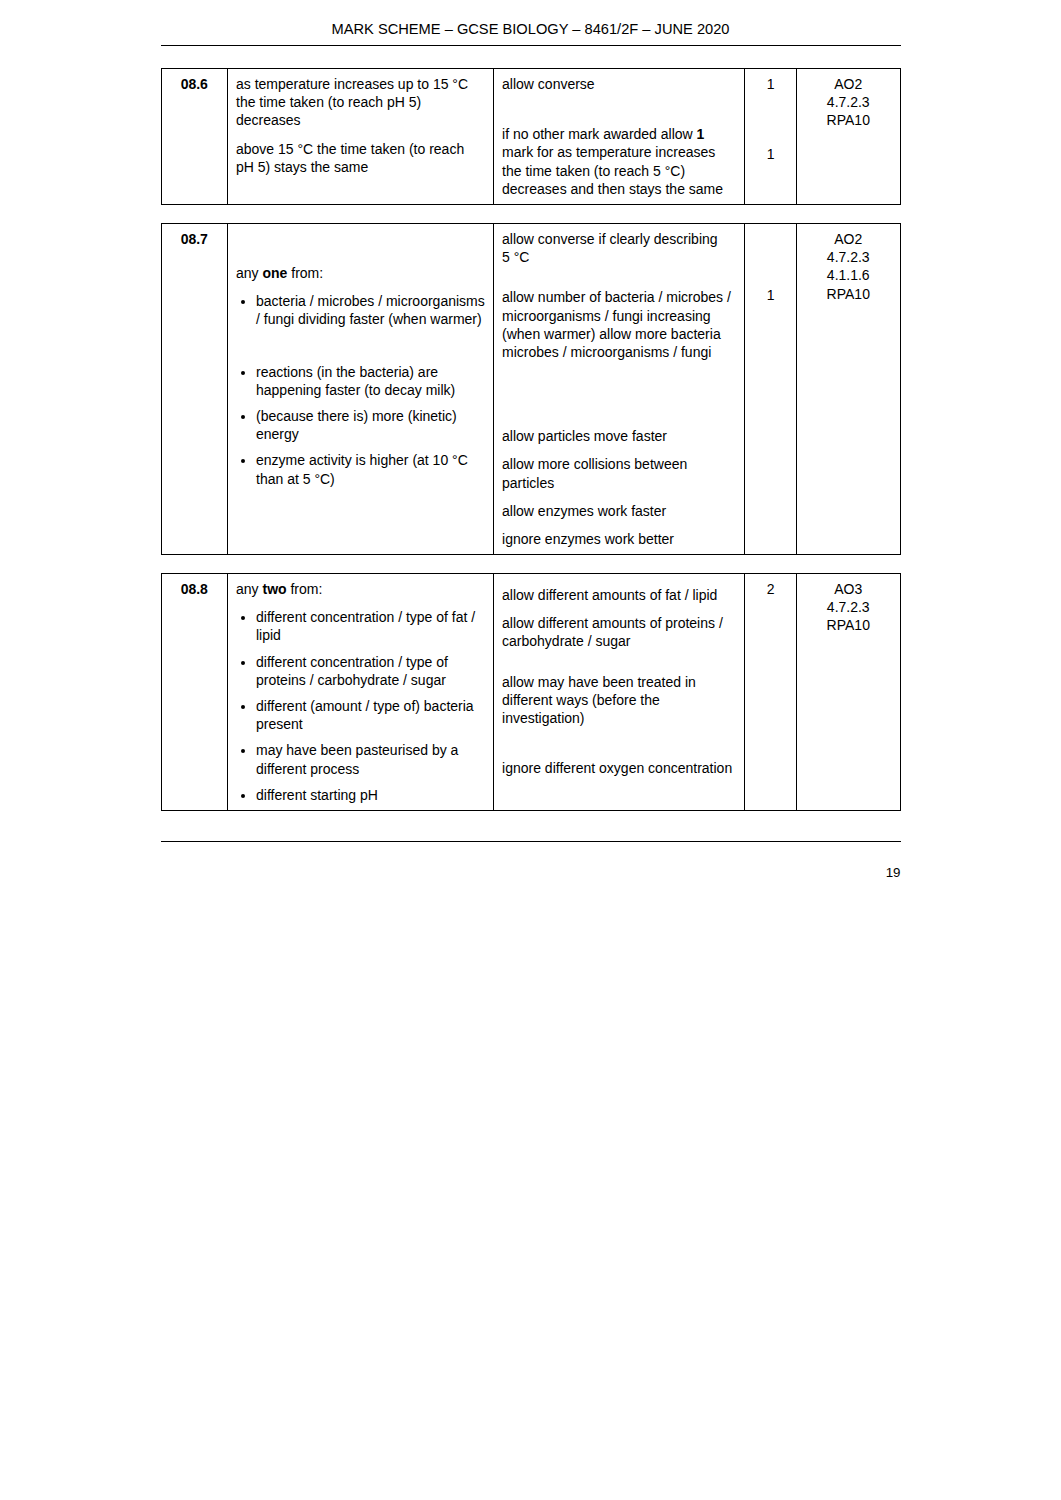MARK SCHEME – GCSE BIOLOGY – 8461/2F – JUNE 2020
| 08.6 | as temperature increases up to 15 °C the time taken (to reach pH 5) decreases above 15 °C the time taken (to reach pH 5) stays the same | allow converse if no other mark awarded allow 1 mark for as temperature increases the time taken (to reach 5 °C) decreases and then stays the same | 1 1 | AO2 4.7.2.3 RPA10 |
| 08.7 | any one from: bacteria / microbes / microorganisms / fungi dividing faster (when warmer) reactions (in the bacteria) are happening faster (to decay milk) (because there is) more (kinetic) energy enzyme activity is higher (at 10 °C than at 5 °C) | allow converse if clearly describing 5 °C allow number of bacteria / microbes / microorganisms / fungi increasing (when warmer) allow more bacteria microbes / microorganisms / fungi allow particles move faster allow more collisions between particles allow enzymes work faster ignore enzymes work better | 1 | AO2 4.7.2.3 4.1.1.6 RPA10 |
| 08.8 | any two from: different concentration / type of fat / lipid different concentration / type of proteins / carbohydrate / sugar different (amount / type of) bacteria present may have been pasteurised by a different process different starting pH | allow different amounts of fat / lipid allow different amounts of proteins / carbohydrate / sugar allow may have been treated in different ways (before the investigation) ignore different oxygen concentration | 2 | AO3 4.7.2.3 RPA10 |
19